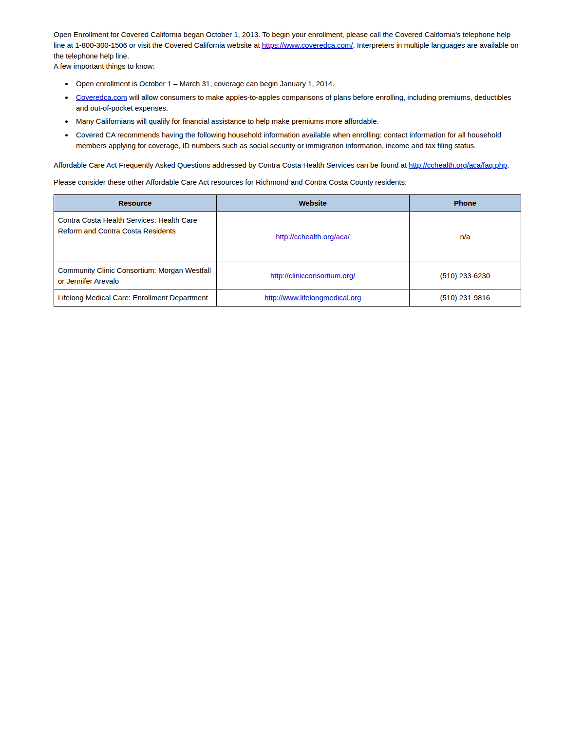Open Enrollment for Covered California began October 1, 2013. To begin your enrollment, please call the Covered California's telephone help line at 1-800-300-1506 or visit the Covered California website at https://www.coveredca.com/. Interpreters in multiple languages are available on the telephone help line.
A few important things to know:
Open enrollment is October 1 – March 31, coverage can begin January 1, 2014.
Coveredca.com will allow consumers to make apples-to-apples comparisons of plans before enrolling, including premiums, deductibles and out-of-pocket expenses.
Many Californians will qualify for financial assistance to help make premiums more affordable.
Covered CA recommends having the following household information available when enrolling: contact information for all household members applying for coverage, ID numbers such as social security or immigration information, income and tax filing status.
Affordable Care Act Frequently Asked Questions addressed by Contra Costa Health Services can be found at http://cchealth.org/aca/faq.php.
Please consider these other Affordable Care Act resources for Richmond and Contra Costa County residents:
| Resource | Website | Phone |
| --- | --- | --- |
| Contra Costa Health Services: Health Care Reform and Contra Costa Residents | http://cchealth.org/aca/ | n/a |
| Community Clinic Consortium: Morgan Westfall or Jennifer Arevalo | http://clinicconsortium.org/ | (510) 233-6230 |
| Lifelong Medical Care: Enrollment Department | http://www.lifelongmedical.org | (510) 231-9816 |